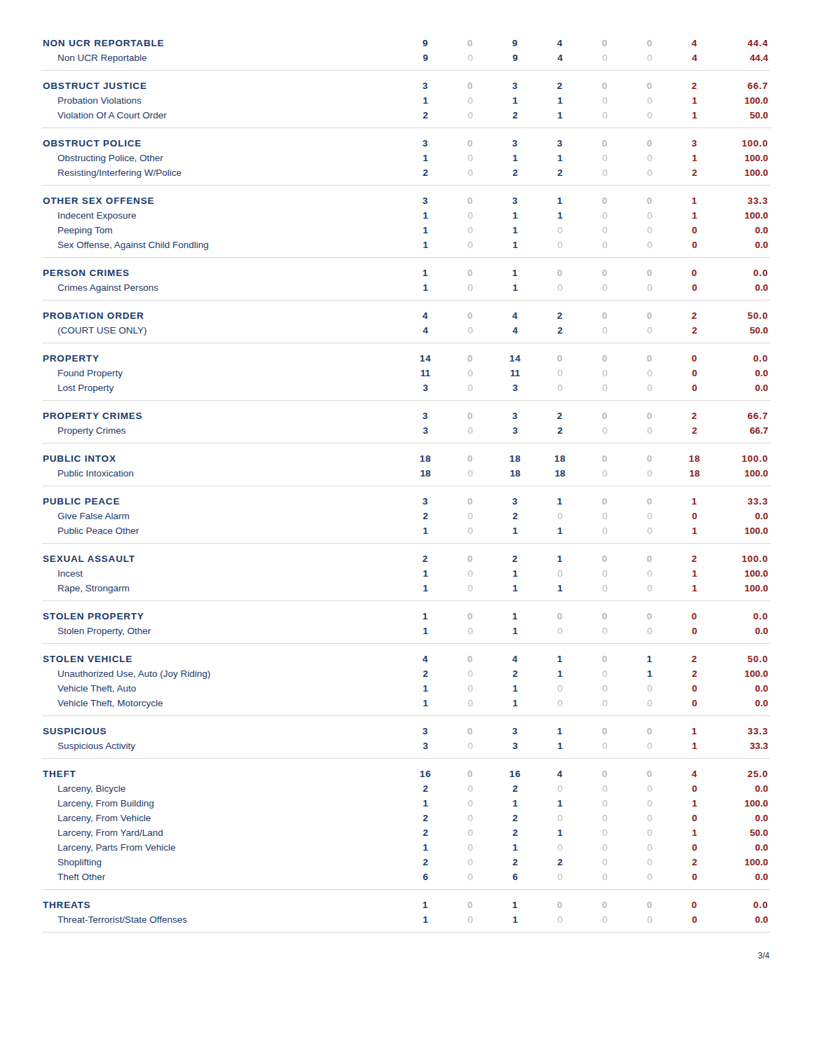| NON UCR REPORTABLE | 9 | 0 | 9 | 4 | 0 | 0 | 4 | 44.4 |
| Non UCR Reportable | 9 | 0 | 9 | 4 | 0 | 0 | 4 | 44.4 |
| OBSTRUCT JUSTICE | 3 | 0 | 3 | 2 | 0 | 0 | 2 | 66.7 |
| Probation Violations | 1 | 0 | 1 | 1 | 0 | 0 | 1 | 100.0 |
| Violation Of A Court Order | 2 | 0 | 2 | 1 | 0 | 0 | 1 | 50.0 |
| OBSTRUCT POLICE | 3 | 0 | 3 | 3 | 0 | 0 | 3 | 100.0 |
| Obstructing Police, Other | 1 | 0 | 1 | 1 | 0 | 0 | 1 | 100.0 |
| Resisting/Interfering W/Police | 2 | 0 | 2 | 2 | 0 | 0 | 2 | 100.0 |
| OTHER SEX OFFENSE | 3 | 0 | 3 | 1 | 0 | 0 | 1 | 33.3 |
| Indecent Exposure | 1 | 0 | 1 | 1 | 0 | 0 | 1 | 100.0 |
| Peeping Tom | 1 | 0 | 1 | 0 | 0 | 0 | 0 | 0.0 |
| Sex Offense, Against Child Fondling | 1 | 0 | 1 | 0 | 0 | 0 | 0 | 0.0 |
| PERSON CRIMES | 1 | 0 | 1 | 0 | 0 | 0 | 0 | 0.0 |
| Crimes Against Persons | 1 | 0 | 1 | 0 | 0 | 0 | 0 | 0.0 |
| PROBATION ORDER | 4 | 0 | 4 | 2 | 0 | 0 | 2 | 50.0 |
| (COURT USE ONLY) | 4 | 0 | 4 | 2 | 0 | 0 | 2 | 50.0 |
| PROPERTY | 14 | 0 | 14 | 0 | 0 | 0 | 0 | 0.0 |
| Found Property | 11 | 0 | 11 | 0 | 0 | 0 | 0 | 0.0 |
| Lost Property | 3 | 0 | 3 | 0 | 0 | 0 | 0 | 0.0 |
| PROPERTY CRIMES | 3 | 0 | 3 | 2 | 0 | 0 | 2 | 66.7 |
| Property Crimes | 3 | 0 | 3 | 2 | 0 | 0 | 2 | 66.7 |
| PUBLIC INTOX | 18 | 0 | 18 | 18 | 0 | 0 | 18 | 100.0 |
| Public Intoxication | 18 | 0 | 18 | 18 | 0 | 0 | 18 | 100.0 |
| PUBLIC PEACE | 3 | 0 | 3 | 1 | 0 | 0 | 1 | 33.3 |
| Give False Alarm | 2 | 0 | 2 | 0 | 0 | 0 | 0 | 0.0 |
| Public Peace Other | 1 | 0 | 1 | 1 | 0 | 0 | 1 | 100.0 |
| SEXUAL ASSAULT | 2 | 0 | 2 | 1 | 0 | 0 | 2 | 100.0 |
| Incest | 1 | 0 | 1 | 0 | 0 | 0 | 1 | 100.0 |
| Rape, Strongarm | 1 | 0 | 1 | 1 | 0 | 0 | 1 | 100.0 |
| STOLEN PROPERTY | 1 | 0 | 1 | 0 | 0 | 0 | 0 | 0.0 |
| Stolen Property, Other | 1 | 0 | 1 | 0 | 0 | 0 | 0 | 0.0 |
| STOLEN VEHICLE | 4 | 0 | 4 | 1 | 0 | 1 | 2 | 50.0 |
| Unauthorized Use, Auto (Joy Riding) | 2 | 0 | 2 | 1 | 0 | 1 | 2 | 100.0 |
| Vehicle Theft, Auto | 1 | 0 | 1 | 0 | 0 | 0 | 0 | 0.0 |
| Vehicle Theft, Motorcycle | 1 | 0 | 1 | 0 | 0 | 0 | 0 | 0.0 |
| SUSPICIOUS | 3 | 0 | 3 | 1 | 0 | 0 | 1 | 33.3 |
| Suspicious Activity | 3 | 0 | 3 | 1 | 0 | 0 | 1 | 33.3 |
| THEFT | 16 | 0 | 16 | 4 | 0 | 0 | 4 | 25.0 |
| Larceny, Bicycle | 2 | 0 | 2 | 0 | 0 | 0 | 0 | 0.0 |
| Larceny, From Building | 1 | 0 | 1 | 1 | 0 | 0 | 1 | 100.0 |
| Larceny, From Vehicle | 2 | 0 | 2 | 0 | 0 | 0 | 0 | 0.0 |
| Larceny, From Yard/Land | 2 | 0 | 2 | 1 | 0 | 0 | 1 | 50.0 |
| Larceny, Parts From Vehicle | 1 | 0 | 1 | 0 | 0 | 0 | 0 | 0.0 |
| Shoplifting | 2 | 0 | 2 | 2 | 0 | 0 | 2 | 100.0 |
| Theft Other | 6 | 0 | 6 | 0 | 0 | 0 | 0 | 0.0 |
| THREATS | 1 | 0 | 1 | 0 | 0 | 0 | 0 | 0.0 |
| Threat-Terrorist/State Offenses | 1 | 0 | 1 | 0 | 0 | 0 | 0 | 0.0 |
3/4